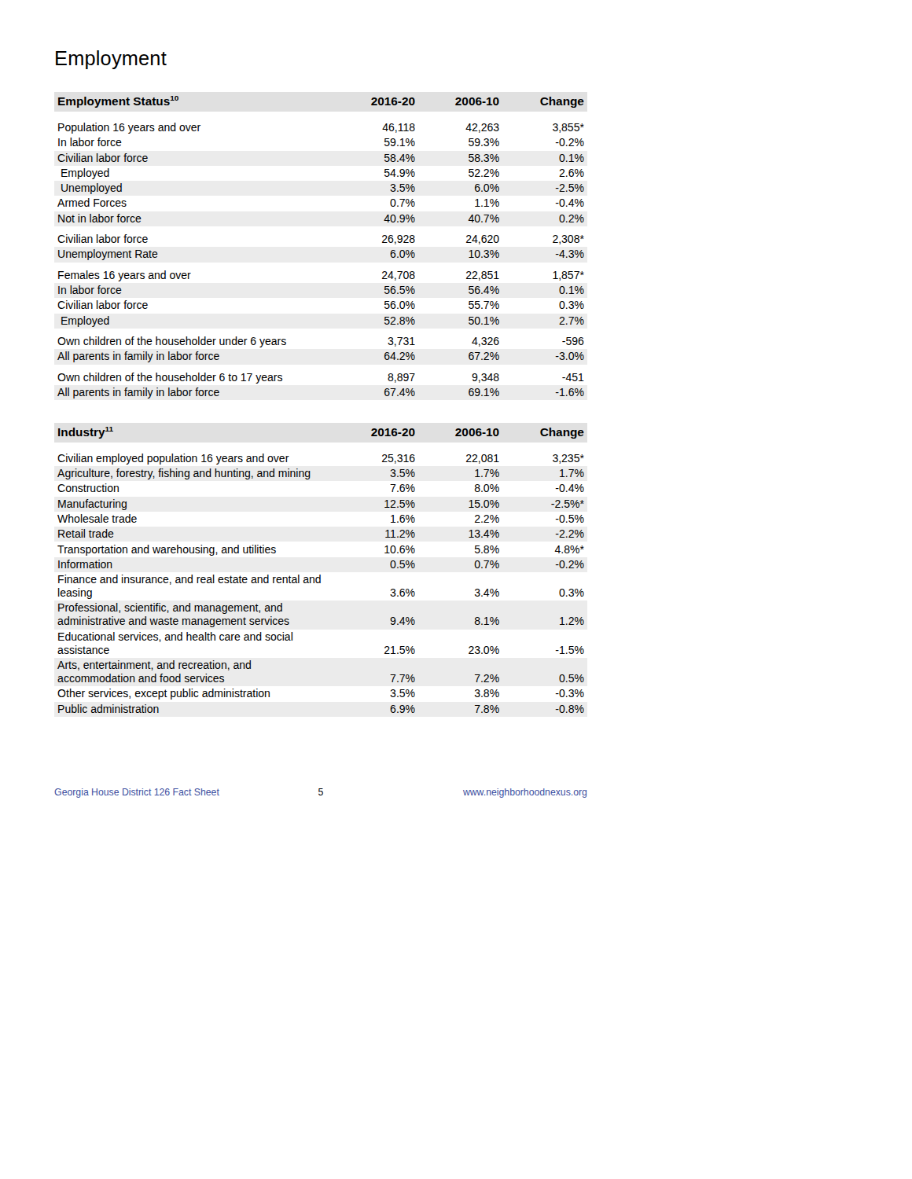Employment
| Employment Status 10 | 2016-20 | 2006-10 | Change |
| --- | --- | --- | --- |
| Population 16 years and over | 46,118 | 42,263 | 3,855* |
| In labor force | 59.1% | 59.3% | -0.2% |
| Civilian labor force | 58.4% | 58.3% | 0.1% |
| Employed | 54.9% | 52.2% | 2.6% |
| Unemployed | 3.5% | 6.0% | -2.5% |
| Armed Forces | 0.7% | 1.1% | -0.4% |
| Not in labor force | 40.9% | 40.7% | 0.2% |
| Civilian labor force | 26,928 | 24,620 | 2,308* |
| Unemployment Rate | 6.0% | 10.3% | -4.3% |
| Females 16 years and over | 24,708 | 22,851 | 1,857* |
| In labor force | 56.5% | 56.4% | 0.1% |
| Civilian labor force | 56.0% | 55.7% | 0.3% |
| Employed | 52.8% | 50.1% | 2.7% |
| Own children of the householder under 6 years | 3,731 | 4,326 | -596 |
| All parents in family in labor force | 64.2% | 67.2% | -3.0% |
| Own children of the householder 6 to 17 years | 8,897 | 9,348 | -451 |
| All parents in family in labor force | 67.4% | 69.1% | -1.6% |
| Industry 11 | 2016-20 | 2006-10 | Change |
| --- | --- | --- | --- |
| Civilian employed population 16 years and over | 25,316 | 22,081 | 3,235* |
| Agriculture, forestry, fishing and hunting, and mining | 3.5% | 1.7% | 1.7% |
| Construction | 7.6% | 8.0% | -0.4% |
| Manufacturing | 12.5% | 15.0% | -2.5%* |
| Wholesale trade | 1.6% | 2.2% | -0.5% |
| Retail trade | 11.2% | 13.4% | -2.2% |
| Transportation and warehousing, and utilities | 10.6% | 5.8% | 4.8%* |
| Information | 0.5% | 0.7% | -0.2% |
| Finance and insurance, and real estate and rental and leasing | 3.6% | 3.4% | 0.3% |
| Professional, scientific, and management, and administrative and waste management services | 9.4% | 8.1% | 1.2% |
| Educational services, and health care and social assistance | 21.5% | 23.0% | -1.5% |
| Arts, entertainment, and recreation, and accommodation and food services | 7.7% | 7.2% | 0.5% |
| Other services, except public administration | 3.5% | 3.8% | -0.3% |
| Public administration | 6.9% | 7.8% | -0.8% |
| Georgia House District 126 Fact Sheet | 5 | www.neighborhoodnexus.org |